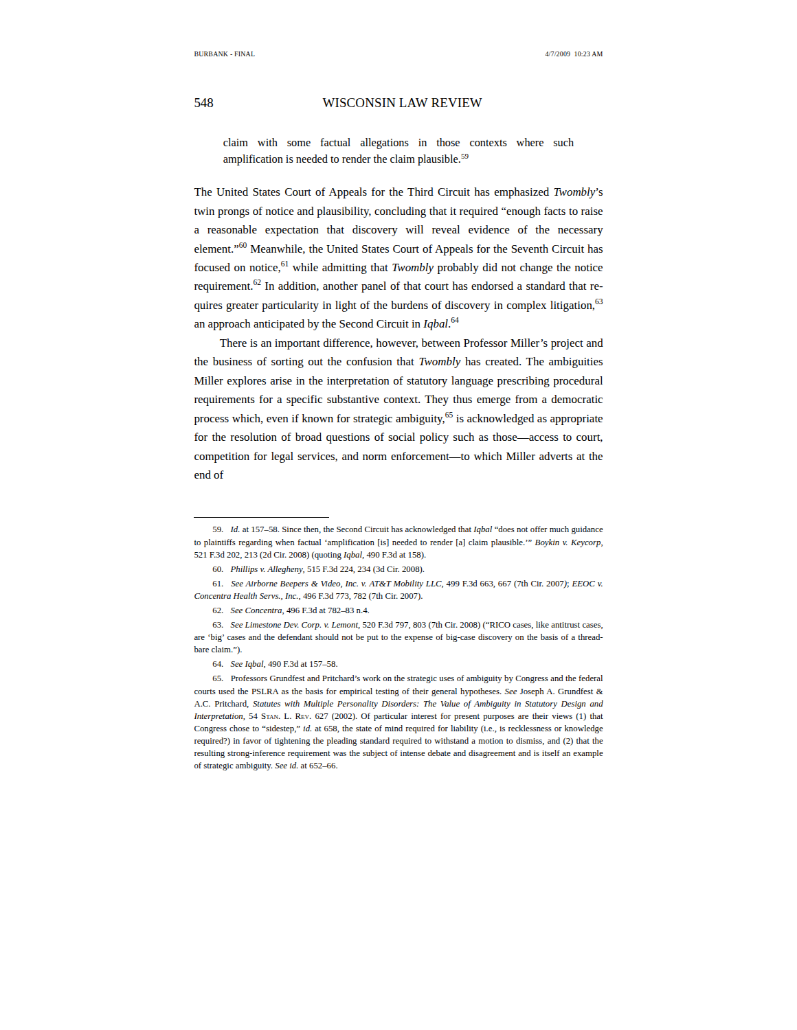Burbank - Final 4/7/2009 10:23 AM
548 WISCONSIN LAW REVIEW
claim with some factual allegations in those contexts where such amplification is needed to render the claim plausible.59
The United States Court of Appeals for the Third Circuit has emphasized Twombly’s twin prongs of notice and plausibility, concluding that it required “enough facts to raise a reasonable expectation that discovery will reveal evidence of the necessary element.”60 Meanwhile, the United States Court of Appeals for the Seventh Circuit has focused on notice,61 while admitting that Twombly probably did not change the notice requirement.62 In addition, another panel of that court has endorsed a standard that requires greater particularity in light of the burdens of discovery in complex litigation,63 an approach anticipated by the Second Circuit in Iqbal.64
There is an important difference, however, between Professor Miller’s project and the business of sorting out the confusion that Twombly has created. The ambiguities Miller explores arise in the interpretation of statutory language prescribing procedural requirements for a specific substantive context. They thus emerge from a democratic process which, even if known for strategic ambiguity,65 is acknowledged as appropriate for the resolution of broad questions of social policy such as those—access to court, competition for legal services, and norm enforcement—to which Miller adverts at the end of
59. Id. at 157–58. Since then, the Second Circuit has acknowledged that Iqbal “does not offer much guidance to plaintiffs regarding when factual ‘amplification [is] needed to render [a] claim plausible.’” Boykin v. Keycorp, 521 F.3d 202, 213 (2d Cir. 2008) (quoting Iqbal, 490 F.3d at 158).
60. Phillips v. Allegheny, 515 F.3d 224, 234 (3d Cir. 2008).
61. See Airborne Beepers & Video, Inc. v. AT&T Mobility LLC, 499 F.3d 663, 667 (7th Cir. 2007); EEOC v. Concentra Health Servs., Inc., 496 F.3d 773, 782 (7th Cir. 2007).
62. See Concentra, 496 F.3d at 782–83 n.4.
63. See Limestone Dev. Corp. v. Lemont, 520 F.3d 797, 803 (7th Cir. 2008) (“RICO cases, like antitrust cases, are ‘big’ cases and the defendant should not be put to the expense of big-case discovery on the basis of a thread-bare claim.”).
64. See Iqbal, 490 F.3d at 157–58.
65. Professors Grundfest and Pritchard’s work on the strategic uses of ambiguity by Congress and the federal courts used the PSLRA as the basis for empirical testing of their general hypotheses. See Joseph A. Grundfest & A.C. Pritchard, Statutes with Multiple Personality Disorders: The Value of Ambiguity in Statutory Design and Interpretation, 54 Stan. L. Rev. 627 (2002). Of particular interest for present purposes are their views (1) that Congress chose to “sidestep,” id. at 658, the state of mind required for liability (i.e., is recklessness or knowledge required?) in favor of tightening the pleading standard required to withstand a motion to dismiss, and (2) that the resulting strong-inference requirement was the subject of intense debate and disagreement and is itself an example of strategic ambiguity. See id. at 652–66.